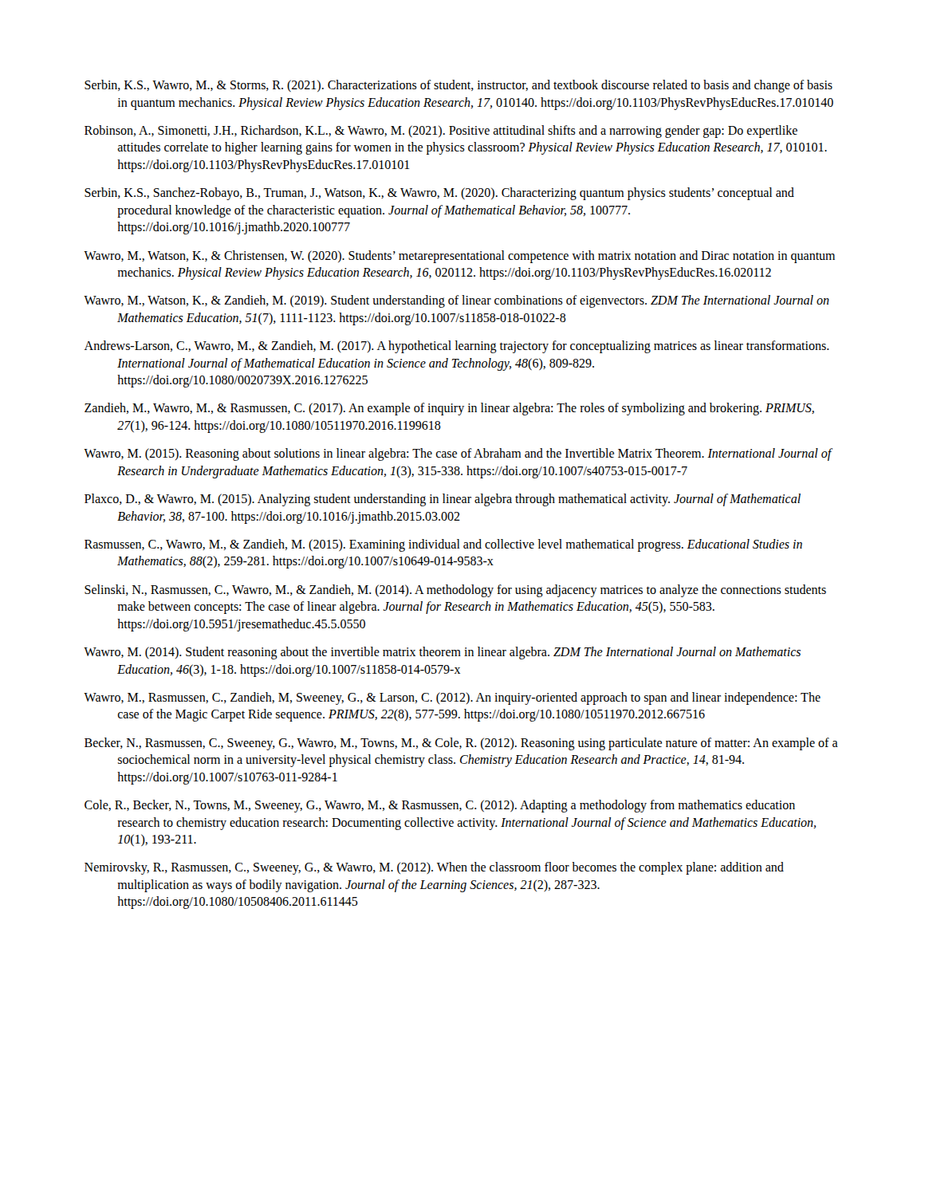Serbin, K.S., Wawro, M., & Storms, R. (2021). Characterizations of student, instructor, and textbook discourse related to basis and change of basis in quantum mechanics. Physical Review Physics Education Research, 17, 010140. https://doi.org/10.1103/PhysRevPhysEducRes.17.010140
Robinson, A., Simonetti, J.H., Richardson, K.L., & Wawro, M. (2021). Positive attitudinal shifts and a narrowing gender gap: Do expertlike attitudes correlate to higher learning gains for women in the physics classroom? Physical Review Physics Education Research, 17, 010101. https://doi.org/10.1103/PhysRevPhysEducRes.17.010101
Serbin, K.S., Sanchez-Robayo, B., Truman, J., Watson, K., & Wawro, M. (2020). Characterizing quantum physics students’ conceptual and procedural knowledge of the characteristic equation. Journal of Mathematical Behavior, 58, 100777. https://doi.org/10.1016/j.jmathb.2020.100777
Wawro, M., Watson, K., & Christensen, W. (2020). Students’ metarepresentational competence with matrix notation and Dirac notation in quantum mechanics. Physical Review Physics Education Research, 16, 020112. https://doi.org/10.1103/PhysRevPhysEducRes.16.020112
Wawro, M., Watson, K., & Zandieh, M. (2019). Student understanding of linear combinations of eigenvectors. ZDM The International Journal on Mathematics Education, 51(7), 1111-1123. https://doi.org/10.1007/s11858-018-01022-8
Andrews-Larson, C., Wawro, M., & Zandieh, M. (2017). A hypothetical learning trajectory for conceptualizing matrices as linear transformations. International Journal of Mathematical Education in Science and Technology, 48(6), 809-829. https://doi.org/10.1080/0020739X.2016.1276225
Zandieh, M., Wawro, M., & Rasmussen, C. (2017). An example of inquiry in linear algebra: The roles of symbolizing and brokering. PRIMUS, 27(1), 96-124. https://doi.org/10.1080/10511970.2016.1199618
Wawro, M. (2015). Reasoning about solutions in linear algebra: The case of Abraham and the Invertible Matrix Theorem. International Journal of Research in Undergraduate Mathematics Education, 1(3), 315-338. https://doi.org/10.1007/s40753-015-0017-7
Plaxco, D., & Wawro, M. (2015). Analyzing student understanding in linear algebra through mathematical activity. Journal of Mathematical Behavior, 38, 87-100. https://doi.org/10.1016/j.jmathb.2015.03.002
Rasmussen, C., Wawro, M., & Zandieh, M. (2015). Examining individual and collective level mathematical progress. Educational Studies in Mathematics, 88(2), 259-281. https://doi.org/10.1007/s10649-014-9583-x
Selinski, N., Rasmussen, C., Wawro, M., & Zandieh, M. (2014). A methodology for using adjacency matrices to analyze the connections students make between concepts: The case of linear algebra. Journal for Research in Mathematics Education, 45(5), 550-583. https://doi.org/10.5951/jresematheduc.45.5.0550
Wawro, M. (2014). Student reasoning about the invertible matrix theorem in linear algebra. ZDM The International Journal on Mathematics Education, 46(3), 1-18. https://doi.org/10.1007/s11858-014-0579-x
Wawro, M., Rasmussen, C., Zandieh, M, Sweeney, G., & Larson, C. (2012). An inquiry-oriented approach to span and linear independence: The case of the Magic Carpet Ride sequence. PRIMUS, 22(8), 577-599. https://doi.org/10.1080/10511970.2012.667516
Becker, N., Rasmussen, C., Sweeney, G., Wawro, M., Towns, M., & Cole, R. (2012). Reasoning using particulate nature of matter: An example of a sociochemical norm in a university-level physical chemistry class. Chemistry Education Research and Practice, 14, 81-94. https://doi.org/10.1007/s10763-011-9284-1
Cole, R., Becker, N., Towns, M., Sweeney, G., Wawro, M., & Rasmussen, C. (2012). Adapting a methodology from mathematics education research to chemistry education research: Documenting collective activity. International Journal of Science and Mathematics Education, 10(1), 193-211.
Nemirovsky, R., Rasmussen, C., Sweeney, G., & Wawro, M. (2012). When the classroom floor becomes the complex plane: addition and multiplication as ways of bodily navigation. Journal of the Learning Sciences, 21(2), 287-323. https://doi.org/10.1080/10508406.2011.611445